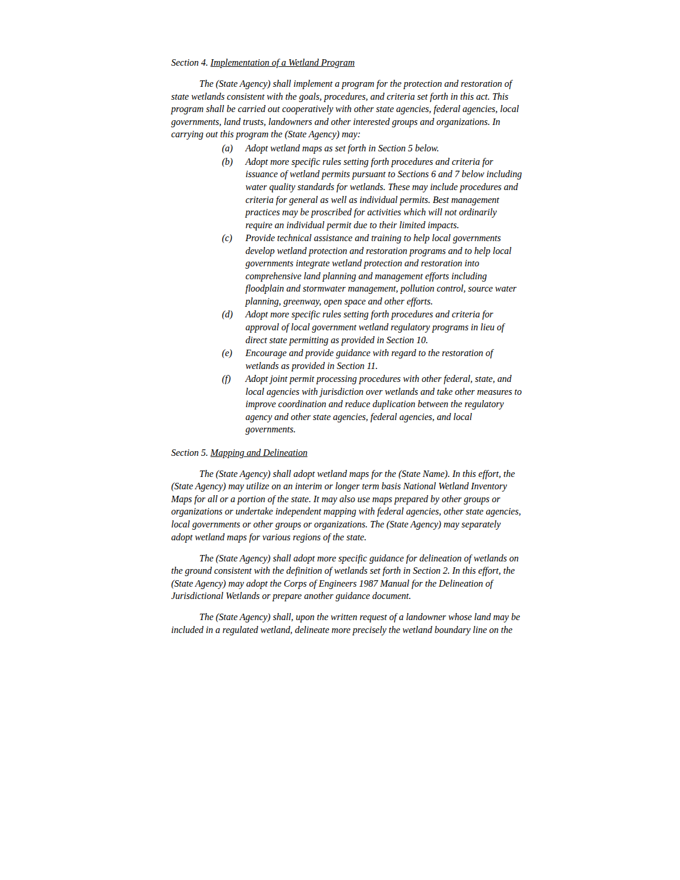Section 4. Implementation of a Wetland Program
The (State Agency) shall implement a program for the protection and restoration of state wetlands consistent with the goals, procedures, and criteria set forth in this act. This program shall be carried out cooperatively with other state agencies, federal agencies, local governments, land trusts, landowners and other interested groups and organizations. In carrying out this program the (State Agency) may:
(a) Adopt wetland maps as set forth in Section 5 below.
(b) Adopt more specific rules setting forth procedures and criteria for issuance of wetland permits pursuant to Sections 6 and 7 below including water quality standards for wetlands. These may include procedures and criteria for general as well as individual permits. Best management practices may be proscribed for activities which will not ordinarily require an individual permit due to their limited impacts.
(c) Provide technical assistance and training to help local governments develop wetland protection and restoration programs and to help local governments integrate wetland protection and restoration into comprehensive land planning and management efforts including floodplain and stormwater management, pollution control, source water planning, greenway, open space and other efforts.
(d) Adopt more specific rules setting forth procedures and criteria for approval of local government wetland regulatory programs in lieu of direct state permitting as provided in Section 10.
(e) Encourage and provide guidance with regard to the restoration of wetlands as provided in Section 11.
(f) Adopt joint permit processing procedures with other federal, state, and local agencies with jurisdiction over wetlands and take other measures to improve coordination and reduce duplication between the regulatory agency and other state agencies, federal agencies, and local governments.
Section 5. Mapping and Delineation
The (State Agency) shall adopt wetland maps for the (State Name). In this effort, the (State Agency) may utilize on an interim or longer term basis National Wetland Inventory Maps for all or a portion of the state. It may also use maps prepared by other groups or organizations or undertake independent mapping with federal agencies, other state agencies, local governments or other groups or organizations. The (State Agency) may separately adopt wetland maps for various regions of the state.
The (State Agency) shall adopt more specific guidance for delineation of wetlands on the ground consistent with the definition of wetlands set forth in Section 2. In this effort, the (State Agency) may adopt the Corps of Engineers 1987 Manual for the Delineation of Jurisdictional Wetlands or prepare another guidance document.
The (State Agency) shall, upon the written request of a landowner whose land may be included in a regulated wetland, delineate more precisely the wetland boundary line on the